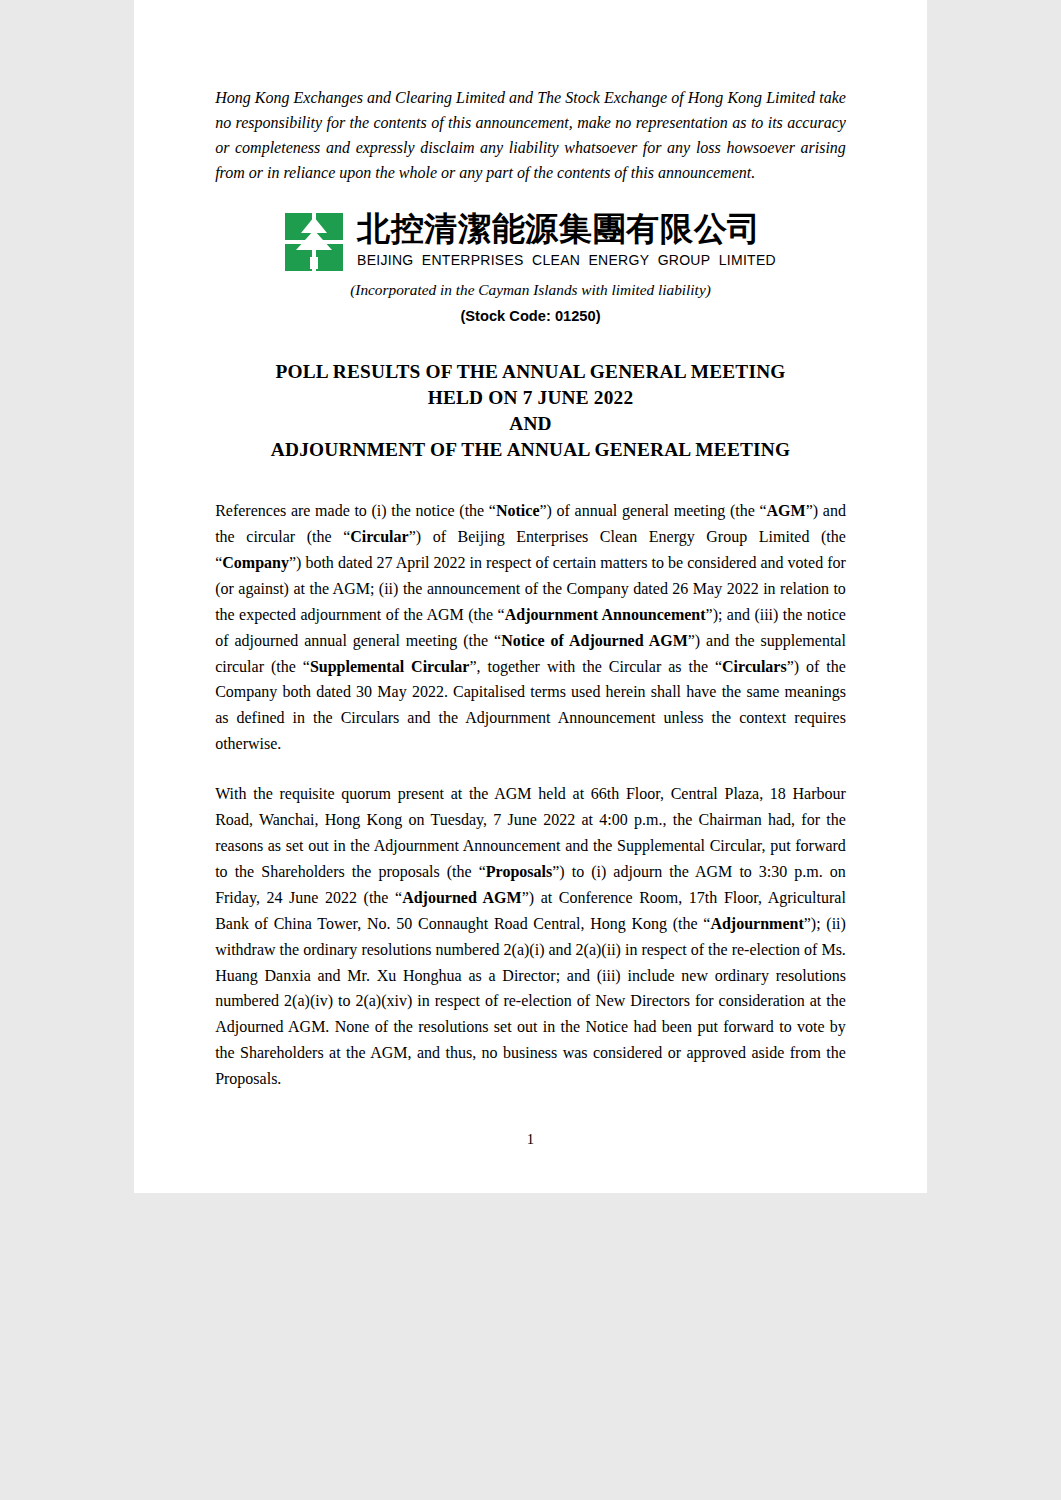Hong Kong Exchanges and Clearing Limited and The Stock Exchange of Hong Kong Limited take no responsibility for the contents of this announcement, make no representation as to its accuracy or completeness and expressly disclaim any liability whatsoever for any loss howsoever arising from or in reliance upon the whole or any part of the contents of this announcement.
北控清潔能源集團有限公司
BEIJING ENTERPRISES CLEAN ENERGY GROUP LIMITED
(Incorporated in the Cayman Islands with limited liability)
(Stock Code: 01250)
POLL RESULTS OF THE ANNUAL GENERAL MEETING
HELD ON 7 JUNE 2022
AND
ADJOURNMENT OF THE ANNUAL GENERAL MEETING
References are made to (i) the notice (the “Notice”) of annual general meeting (the “AGM”) and the circular (the “Circular”) of Beijing Enterprises Clean Energy Group Limited (the “Company”) both dated 27 April 2022 in respect of certain matters to be considered and voted for (or against) at the AGM; (ii) the announcement of the Company dated 26 May 2022 in relation to the expected adjournment of the AGM (the “Adjournment Announcement”); and (iii) the notice of adjourned annual general meeting (the “Notice of Adjourned AGM”) and the supplemental circular (the “Supplemental Circular”, together with the Circular as the “Circulars”) of the Company both dated 30 May 2022. Capitalised terms used herein shall have the same meanings as defined in the Circulars and the Adjournment Announcement unless the context requires otherwise.
With the requisite quorum present at the AGM held at 66th Floor, Central Plaza, 18 Harbour Road, Wanchai, Hong Kong on Tuesday, 7 June 2022 at 4:00 p.m., the Chairman had, for the reasons as set out in the Adjournment Announcement and the Supplemental Circular, put forward to the Shareholders the proposals (the “Proposals”) to (i) adjourn the AGM to 3:30 p.m. on Friday, 24 June 2022 (the “Adjourned AGM”) at Conference Room, 17th Floor, Agricultural Bank of China Tower, No. 50 Connaught Road Central, Hong Kong (the “Adjournment”); (ii) withdraw the ordinary resolutions numbered 2(a)(i) and 2(a)(ii) in respect of the re-election of Ms. Huang Danxia and Mr. Xu Honghua as a Director; and (iii) include new ordinary resolutions numbered 2(a)(iv) to 2(a)(xiv) in respect of re-election of New Directors for consideration at the Adjourned AGM. None of the resolutions set out in the Notice had been put forward to vote by the Shareholders at the AGM, and thus, no business was considered or approved aside from the Proposals.
1